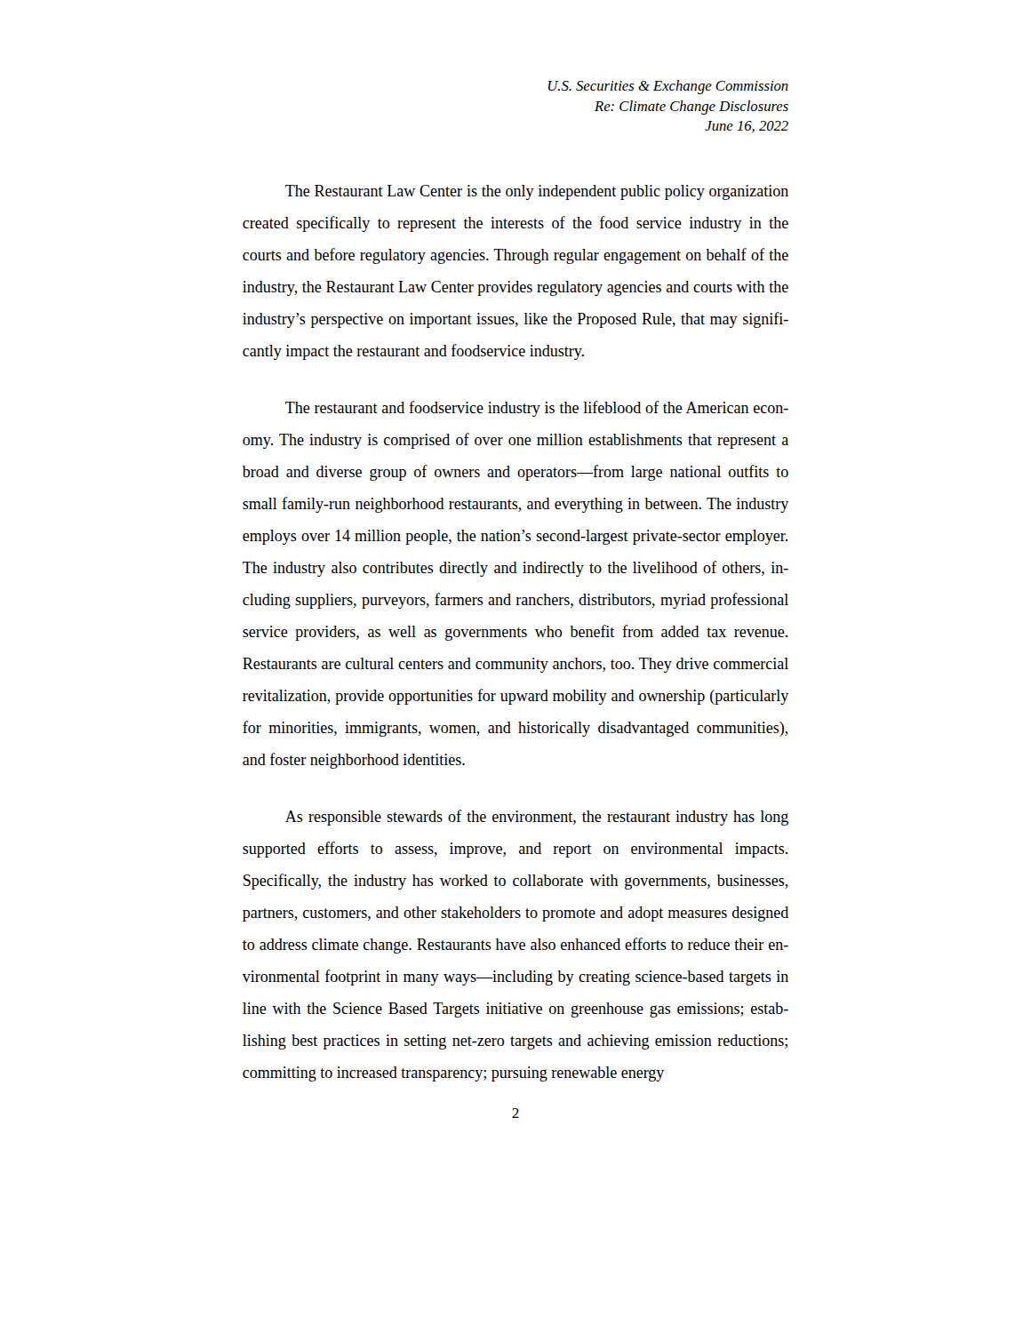U.S. Securities & Exchange Commission
Re: Climate Change Disclosures
June 16, 2022
The Restaurant Law Center is the only independent public policy organization created specifically to represent the interests of the food service industry in the courts and before regulatory agencies. Through regular engagement on behalf of the industry, the Restaurant Law Center provides regulatory agencies and courts with the industry’s perspective on important issues, like the Proposed Rule, that may significantly impact the restaurant and foodservice industry.
The restaurant and foodservice industry is the lifeblood of the American economy. The industry is comprised of over one million establishments that represent a broad and diverse group of owners and operators—from large national outfits to small family-run neighborhood restaurants, and everything in between. The industry employs over 14 million people, the nation’s second-largest private-sector employer. The industry also contributes directly and indirectly to the livelihood of others, including suppliers, purveyors, farmers and ranchers, distributors, myriad professional service providers, as well as governments who benefit from added tax revenue. Restaurants are cultural centers and community anchors, too. They drive commercial revitalization, provide opportunities for upward mobility and ownership (particularly for minorities, immigrants, women, and historically disadvantaged communities), and foster neighborhood identities.
As responsible stewards of the environment, the restaurant industry has long supported efforts to assess, improve, and report on environmental impacts. Specifically, the industry has worked to collaborate with governments, businesses, partners, customers, and other stakeholders to promote and adopt measures designed to address climate change. Restaurants have also enhanced efforts to reduce their environmental footprint in many ways—including by creating science-based targets in line with the Science Based Targets initiative on greenhouse gas emissions; establishing best practices in setting net-zero targets and achieving emission reductions; committing to increased transparency; pursuing renewable energy
2